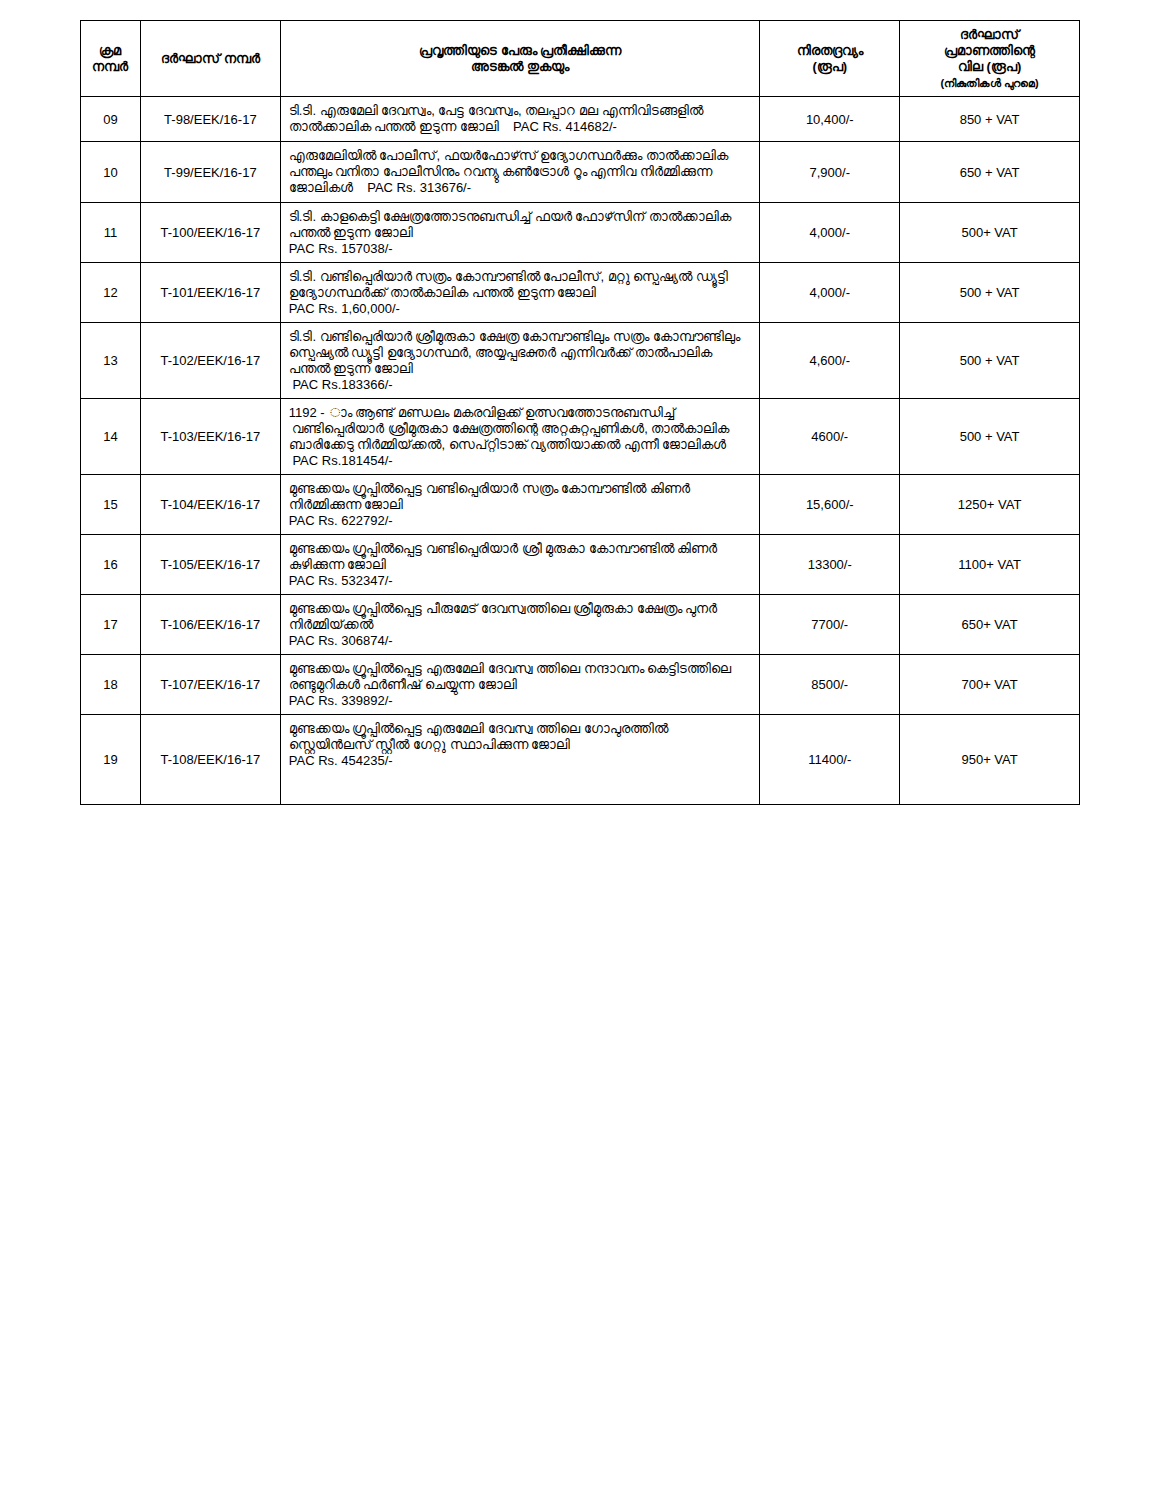| ക്രമ നമ്പർ | ദർഘാസ് നമ്പർ | പ്രവൃത്തിയുടെ പേരും പ്രതീക്ഷിക്കുന്ന അടങ്കൽ തുകയും | നിരതദ്രവ്യം (രൂപ) | ദർഘാസ് പ്രമാണത്തിന്റെ വില (രൂപ) (നികുതികൾ പുറമെ) |
| --- | --- | --- | --- | --- |
| 09 | T-98/EEK/16-17 | ടി.ടി. എരുമേലി ദേവസ്വം, പേട്ട ദേവസ്വം, തലപ്പാറ മല എന്നിവിടങ്ങളിൽ താല്‍ക്കാലിക പന്തൽ ഇടുന്ന ജോലി PAC Rs. 414682/- | 10,400/- | 850 + VAT |
| 10 | T-99/EEK/16-17 | എരുമേലിയിൽ പോലീസ്, ഫയർഫോഴ്‌സ് ഉദ്യോഗസ്ഥർക്കും താല്‍ക്കാലിക പന്തലും വനിതാ പോലീസിനും റവന്യു കൺട്രോൾ റൂം എന്നിവ നിർമ്മിക്കുന്ന ജോലികൾ PAC Rs. 313676/- | 7,900/- | 650 + VAT |
| 11 | T-100/EEK/16-17 | ടി.ടി. കാളകെട്ടി ക്ഷേത്രത്തോടനുബന്ധിച്ച് ഫയർ ഫോഴ്‌സിന് താല്‍ക്കാലിക പന്തൽ ഇടുന്ന ജോലി PAC Rs. 157038/- | 4,000/- | 500+ VAT |
| 12 | T-101/EEK/16-17 | ടി.ടി. വണ്ടിപ്പെരിയാർ സത്രം കോമ്പൗണ്ടിൽ പോലീസ്, മറ്റു സ്പെഷ്യൽ ഡ്യൂട്ടി ഉദ്യോഗസ്ഥർക്ക് താല്‍കാലിക പന്തൽ ഇടുന്ന ജോലി PAC Rs. 1,60,000/- | 4,000/- | 500 + VAT |
| 13 | T-102/EEK/16-17 | ടി.ടി. വണ്ടിപ്പെരിയാർ ശ്രീമുരുകാ ക്ഷേത്ര കോമ്പൗണ്ടിലും സത്രം കോമ്പൗണ്ടിലും സ്പെഷ്യൽ ഡ്യൂട്ടി ഉദ്യോഗസ്ഥർ, അയ്യപ്പഭക്തർ എന്നിവർക്ക് താല്‍പാലിക പന്തൽ ഇടുന്ന ജോലി PAC Rs.183366/- | 4,600/- | 500 + VAT |
| 14 | T-103/EEK/16-17 | 1192 - ാം ആണ്ട് മണ്ഡലം മകരവിളക്ക് ഉത്സവത്തോടനുബന്ധിച്ച് വണ്ടിപ്പെരിയാർ ശ്രീമുരുകാ ക്ഷേത്രത്തിന്റെ അറ്റകുറ്റപ്പണികൾ, താല്‍കാലിക ബാരിക്കേടു നിർമ്മിയ്‌ക്കൽ, സെപ്റ്റിടാങ്ക് വ്യത്തിയാക്കൽ എന്നീ ജോലികൾ PAC Rs.181454/- | 4600/- | 500 + VAT |
| 15 | T-104/EEK/16-17 | മുണ്ടക്കയം ഗ്രൂപ്പിൽപ്പെട്ട വണ്ടിപ്പെരിയാർ സത്രം കോമ്പൗണ്ടിൽ കിണർ നിർമ്മിക്കുന്ന ജോലി PAC Rs. 622792/- | 15,600/- | 1250+ VAT |
| 16 | T-105/EEK/16-17 | മുണ്ടക്കയം ഗ്രൂപ്പിൽപ്പെട്ട വണ്ടിപ്പെരിയാർ ശ്രീ മുരുകാ കോമ്പൗണ്ടിൽ കിണർ കുഴിക്കുന്ന ജോലി PAC Rs. 532347/- | 13300/- | 1100+ VAT |
| 17 | T-106/EEK/16-17 | മുണ്ടക്കയം ഗ്രൂപ്പിൽപ്പെട്ട പീരുമേട് ദേവസ്വത്തിലെ ശ്രീമുരുകാ ക്ഷേത്രം പുനർ നിർമ്മിയ്‌ക്കൽ PAC Rs. 306874/- | 7700/- | 650+ VAT |
| 18 | T-107/EEK/16-17 | മുണ്ടക്കയം ഗ്രൂപ്പിൽപ്പെട്ട എരുമേലി ദേവസ്വ ത്തിലെ നന്ദാവനം കെട്ടിടത്തിലെ രണ്ടുമുറികൾ ഫർണീഷ് ചെയ്യുന്ന ജോലി PAC Rs. 339892/- | 8500/- | 700+ VAT |
| 19 | T-108/EEK/16-17 | മുണ്ടക്കയം ഗ്രൂപ്പിൽപ്പെട്ട എരുമേലി ദേവസ്വ ത്തിലെ ഗോപുരത്തിൽ സ്റ്റെയിൻലസ് സ്റ്റീൽ ഗേറ്റു സ്ഥാപിക്കുന്ന ജോലി PAC Rs. 454235/- | 11400/- | 950+ VAT |